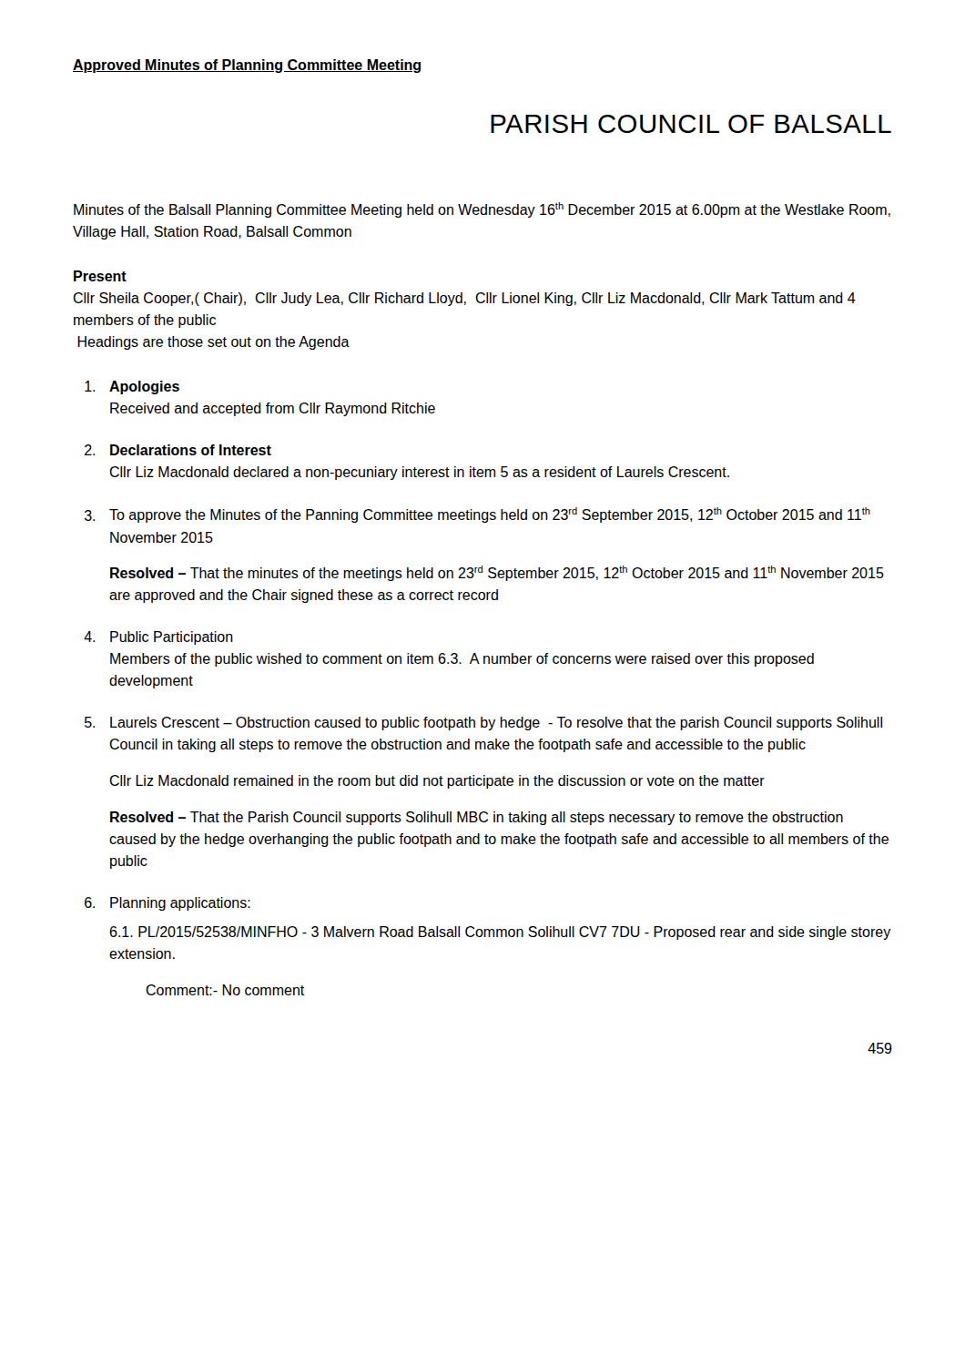Approved Minutes of Planning Committee Meeting
PARISH COUNCIL OF BALSALL
Minutes of the Balsall Planning Committee Meeting held on Wednesday 16th December 2015 at 6.00pm at the Westlake Room, Village Hall, Station Road, Balsall Common
Present
Cllr Sheila Cooper,( Chair), Cllr Judy Lea, Cllr Richard Lloyd, Cllr Lionel King, Cllr Liz Macdonald, Cllr Mark Tattum and 4 members of the public
Headings are those set out on the Agenda
Apologies
Received and accepted from Cllr Raymond Ritchie
Declarations of Interest
Cllr Liz Macdonald declared a non-pecuniary interest in item 5 as a resident of Laurels Crescent.
To approve the Minutes of the Panning Committee meetings held on 23rd September 2015, 12th October 2015 and 11th November 2015
Resolved – That the minutes of the meetings held on 23rd September 2015, 12th October 2015 and 11th November 2015 are approved and the Chair signed these as a correct record
Public Participation
Members of the public wished to comment on item 6.3. A number of concerns were raised over this proposed development
Laurels Crescent – Obstruction caused to public footpath by hedge - To resolve that the parish Council supports Solihull Council in taking all steps to remove the obstruction and make the footpath safe and accessible to the public
Cllr Liz Macdonald remained in the room but did not participate in the discussion or vote on the matter
Resolved – That the Parish Council supports Solihull MBC in taking all steps necessary to remove the obstruction caused by the hedge overhanging the public footpath and to make the footpath safe and accessible to all members of the public
Planning applications:
6.1. PL/2015/52538/MINFHO - 3 Malvern Road Balsall Common Solihull CV7 7DU - Proposed rear and side single storey extension.
Comment:- No comment
459